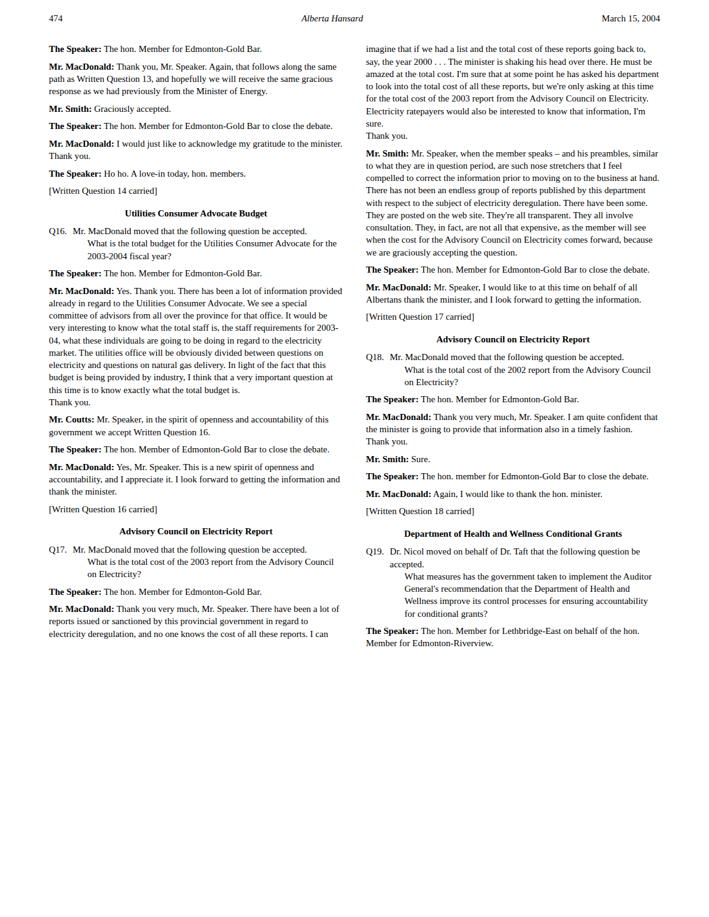474 Alberta Hansard March 15, 2004
The Speaker: The hon. Member for Edmonton-Gold Bar.
Mr. MacDonald: Thank you, Mr. Speaker. Again, that follows along the same path as Written Question 13, and hopefully we will receive the same gracious response as we had previously from the Minister of Energy.
Mr. Smith: Graciously accepted.
The Speaker: The hon. Member for Edmonton-Gold Bar to close the debate.
Mr. MacDonald: I would just like to acknowledge my gratitude to the minister.
Thank you.
The Speaker: Ho ho. A love-in today, hon. members.
[Written Question 14 carried]
Utilities Consumer Advocate Budget
Q16.
Mr. MacDonald moved that the following question be accepted. What is the total budget for the Utilities Consumer Advocate for the 2003-2004 fiscal year?
The Speaker: The hon. Member for Edmonton-Gold Bar.
Mr. MacDonald: Yes. Thank you. There has been a lot of information provided already in regard to the Utilities Consumer Advocate. We see a special committee of advisors from all over the province for that office. It would be very interesting to know what the total staff is, the staff requirements for 2003-04, what these individuals are going to be doing in regard to the electricity market. The utilities office will be obviously divided between questions on electricity and questions on natural gas delivery. In light of the fact that this budget is being provided by industry, I think that a very important question at this time is to know exactly what the total budget is.
Thank you.
Mr. Coutts: Mr. Speaker, in the spirit of openness and accountability of this government we accept Written Question 16.
The Speaker: The hon. Member of Edmonton-Gold Bar to close the debate.
Mr. MacDonald: Yes, Mr. Speaker. This is a new spirit of openness and accountability, and I appreciate it. I look forward to getting the information and thank the minister.
[Written Question 16 carried]
Advisory Council on Electricity Report
Q17.
Mr. MacDonald moved that the following question be accepted. What is the total cost of the 2003 report from the Advisory Council on Electricity?
The Speaker: The hon. Member for Edmonton-Gold Bar.
Mr. MacDonald: Thank you very much, Mr. Speaker. There have been a lot of reports issued or sanctioned by this provincial government in regard to electricity deregulation, and no one knows the cost of all these reports. I can imagine that if we had a list and the total cost of these reports going back to, say, the year 2000 . . . The minister is shaking his head over there. He must be amazed at the total cost. I'm sure that at some point he has asked his department to look into the total cost of all these reports, but we're only asking at this time for the total cost of the 2003 report from the Advisory Council on Electricity. Electricity ratepayers would also be interested to know that information, I'm sure.
Thank you.
Mr. Smith: Mr. Speaker, when the member speaks – and his preambles, similar to what they are in question period, are such nose stretchers that I feel compelled to correct the information prior to moving on to the business at hand. There has not been an endless group of reports published by this department with respect to the subject of electricity deregulation. There have been some. They are posted on the web site. They're all transparent. They all involve consultation. They, in fact, are not all that expensive, as the member will see when the cost for the Advisory Council on Electricity comes forward, because we are graciously accepting the question.
The Speaker: The hon. Member for Edmonton-Gold Bar to close the debate.
Mr. MacDonald: Mr. Speaker, I would like to at this time on behalf of all Albertans thank the minister, and I look forward to getting the information.
[Written Question 17 carried]
Advisory Council on Electricity Report
Q18.
Mr. MacDonald moved that the following question be accepted. What is the total cost of the 2002 report from the Advisory Council on Electricity?
The Speaker: The hon. Member for Edmonton-Gold Bar.
Mr. MacDonald: Thank you very much, Mr. Speaker. I am quite confident that the minister is going to provide that information also in a timely fashion.
Thank you.
Mr. Smith: Sure.
The Speaker: The hon. member for Edmonton-Gold Bar to close the debate.
Mr. MacDonald: Again, I would like to thank the hon. minister.
[Written Question 18 carried]
Department of Health and Wellness Conditional Grants
Q19.
Dr. Nicol moved on behalf of Dr. Taft that the following question be accepted. What measures has the government taken to implement the Auditor General's recommendation that the Department of Health and Wellness improve its control processes for ensuring accountability for conditional grants?
The Speaker: The hon. Member for Lethbridge-East on behalf of the hon. Member for Edmonton-Riverview.